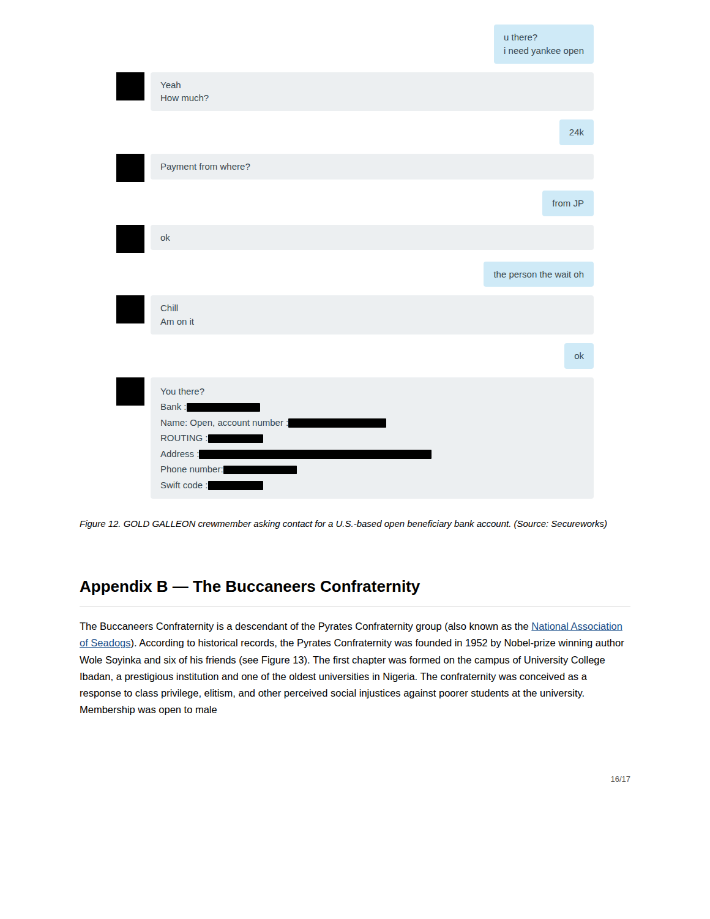u there?
i need yankee open
Yeah
How much?
24k
Payment from where?
from JP
ok
the person the wait oh
Chill
Am on it
ok
You there?
Bank :
Name: Open, account number :
ROUTING :
Address :
Phone number:
Swift code :
Figure 12. GOLD GALLEON crewmember asking contact for a U.S.-based open beneficiary bank account. (Source: Secureworks)
Appendix B — The Buccaneers Confraternity
The Buccaneers Confraternity is a descendant of the Pyrates Confraternity group (also known as the National Association of Seadogs). According to historical records, the Pyrates Confraternity was founded in 1952 by Nobel-prize winning author Wole Soyinka and six of his friends (see Figure 13). The first chapter was formed on the campus of University College Ibadan, a prestigious institution and one of the oldest universities in Nigeria. The confraternity was conceived as a response to class privilege, elitism, and other perceived social injustices against poorer students at the university. Membership was open to male
16/17